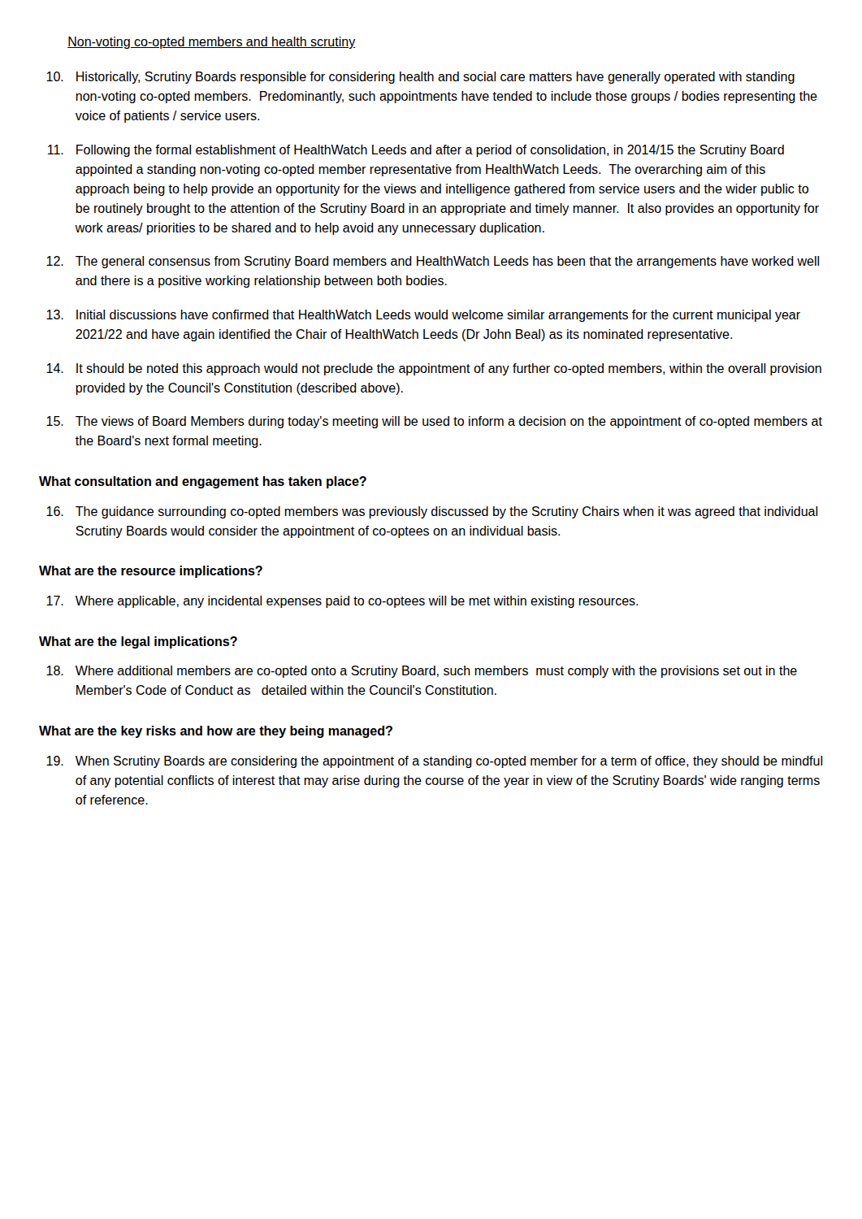Non-voting co-opted members and health scrutiny
Historically, Scrutiny Boards responsible for considering health and social care matters have generally operated with standing non-voting co-opted members. Predominantly, such appointments have tended to include those groups / bodies representing the voice of patients / service users.
Following the formal establishment of HealthWatch Leeds and after a period of consolidation, in 2014/15 the Scrutiny Board appointed a standing non-voting co-opted member representative from HealthWatch Leeds. The overarching aim of this approach being to help provide an opportunity for the views and intelligence gathered from service users and the wider public to be routinely brought to the attention of the Scrutiny Board in an appropriate and timely manner. It also provides an opportunity for work areas/ priorities to be shared and to help avoid any unnecessary duplication.
The general consensus from Scrutiny Board members and HealthWatch Leeds has been that the arrangements have worked well and there is a positive working relationship between both bodies.
Initial discussions have confirmed that HealthWatch Leeds would welcome similar arrangements for the current municipal year 2021/22 and have again identified the Chair of HealthWatch Leeds (Dr John Beal) as its nominated representative.
It should be noted this approach would not preclude the appointment of any further co-opted members, within the overall provision provided by the Council's Constitution (described above).
The views of Board Members during today's meeting will be used to inform a decision on the appointment of co-opted members at the Board's next formal meeting.
What consultation and engagement has taken place?
The guidance surrounding co-opted members was previously discussed by the Scrutiny Chairs when it was agreed that individual Scrutiny Boards would consider the appointment of co-optees on an individual basis.
What are the resource implications?
Where applicable, any incidental expenses paid to co-optees will be met within existing resources.
What are the legal implications?
Where additional members are co-opted onto a Scrutiny Board, such members must comply with the provisions set out in the Member's Code of Conduct as detailed within the Council's Constitution.
What are the key risks and how are they being managed?
When Scrutiny Boards are considering the appointment of a standing co-opted member for a term of office, they should be mindful of any potential conflicts of interest that may arise during the course of the year in view of the Scrutiny Boards' wide ranging terms of reference.